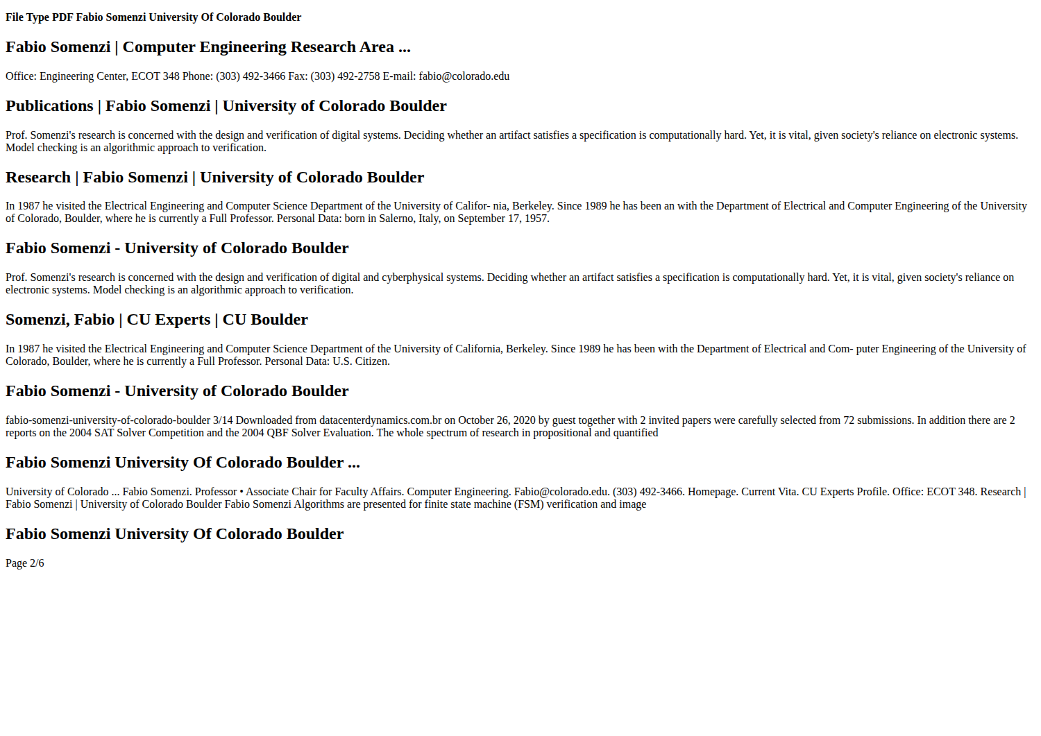File Type PDF Fabio Somenzi University Of Colorado Boulder
Fabio Somenzi | Computer Engineering Research Area ...
Office: Engineering Center, ECOT 348 Phone: (303) 492-3466 Fax: (303) 492-2758 E-mail: fabio@colorado.edu
Publications | Fabio Somenzi | University of Colorado Boulder
Prof. Somenzi's research is concerned with the design and verification of digital systems. Deciding whether an artifact satisfies a specification is computationally hard. Yet, it is vital, given society's reliance on electronic systems. Model checking is an algorithmic approach to verification.
Research | Fabio Somenzi | University of Colorado Boulder
In 1987 he visited the Electrical Engineering and Computer Science Department of the University of Califor- nia, Berkeley. Since 1989 he has been an with the Department of Electrical and Computer Engineering of the University of Colorado, Boulder, where he is currently a Full Professor. Personal Data: born in Salerno, Italy, on September 17, 1957.
Fabio Somenzi - University of Colorado Boulder
Prof. Somenzi's research is concerned with the design and verification of digital and cyberphysical systems. Deciding whether an artifact satisfies a specification is computationally hard. Yet, it is vital, given society's reliance on electronic systems. Model checking is an algorithmic approach to verification.
Somenzi, Fabio | CU Experts | CU Boulder
In 1987 he visited the Electrical Engineering and Computer Science Department of the University of California, Berkeley. Since 1989 he has been with the Department of Electrical and Com- puter Engineering of the University of Colorado, Boulder, where he is currently a Full Professor. Personal Data: U.S. Citizen.
Fabio Somenzi - University of Colorado Boulder
fabio-somenzi-university-of-colorado-boulder 3/14 Downloaded from datacenterdynamics.com.br on October 26, 2020 by guest together with 2 invited papers were carefully selected from 72 submissions. In addition there are 2 reports on the 2004 SAT Solver Competition and the 2004 QBF Solver Evaluation. The whole spectrum of research in propositional and quantified
Fabio Somenzi University Of Colorado Boulder ...
University of Colorado ... Fabio Somenzi. Professor • Associate Chair for Faculty Affairs. Computer Engineering. Fabio@colorado.edu. (303) 492-3466. Homepage. Current Vita. CU Experts Profile. Office: ECOT 348. Research | Fabio Somenzi | University of Colorado Boulder Fabio Somenzi Algorithms are presented for finite state machine (FSM) verification and image
Fabio Somenzi University Of Colorado Boulder
Page 2/6